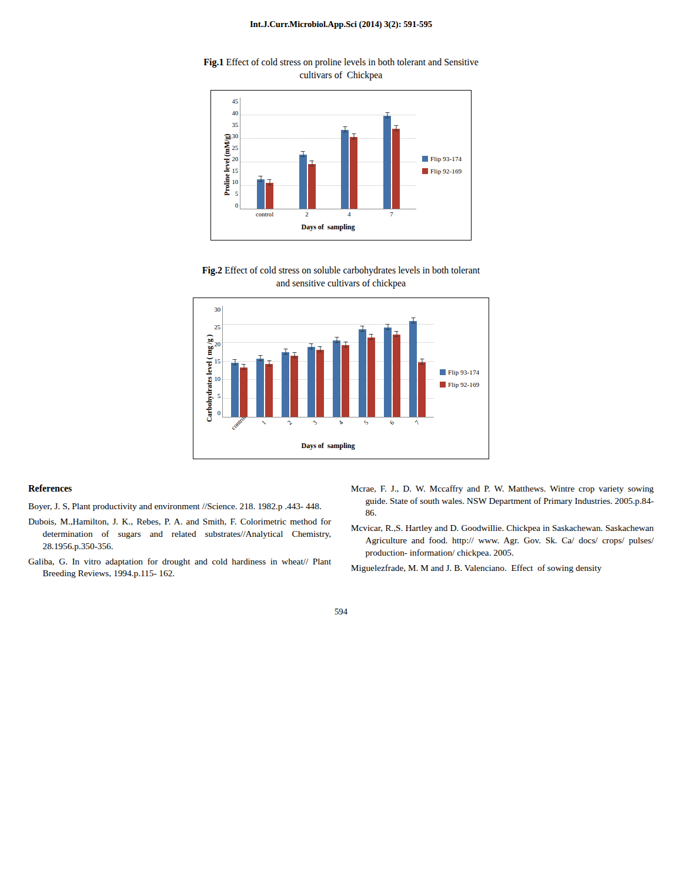Int.J.Curr.Microbiol.App.Sci (2014) 3(2): 591-595
Fig.1 Effect of cold stress on proline levels in both tolerant and Sensitive
cultivars of Chickpea
Proline level (mM/g)
454035302520151050
control 247
Days of sampling
Flip 93-174
Flip 92-169
Fig.2 Effect of cold stress on soluble carbohydrates levels in both tolerant
and sensitive cultivars of chickpea
Carbohydrates level ( mg /g )
302520151050
control 1234567
Days of sampling
Flip 93-174
Flip 92-169
References
Boyer, J. S, Plant productivity and environment //Science. 218. 1982.p .443- 448.
Dubois, M.,Hamilton, J. K., Rebes, P. A. and Smith, F. Colorimetric method for determination of sugars and related substrates//Analytical Chemistry, 28.1956.p.350-356.
Galiba, G. In vitro adaptation for drought and cold hardiness in wheat// Plant Breeding Reviews, 1994.p.115- 162.
Mcrae, F. J., D. W. Mccaffry and P. W. Matthews. Wintre crop variety sowing guide. State of south wales. NSW Department of Primary Industries. 2005.p.84-86.
Mcvicar, R.,S. Hartley and D. Goodwillie. Chickpea in Saskachewan. Saskachewan Agriculture and food. http:// www. Agr. Gov. Sk. Ca/ docs/ crops/ pulses/ production- information/ chickpea. 2005.
Miguelezfrade, M. M and J. B. Valenciano. Effect of sowing density
594